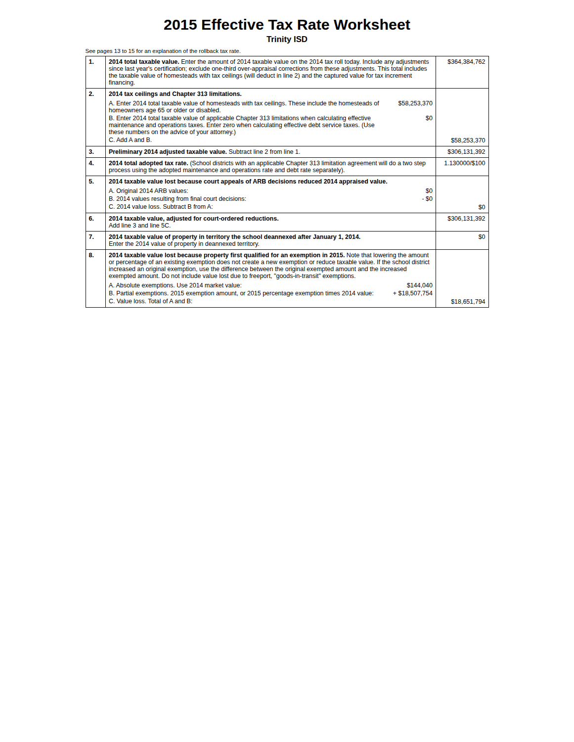2015 Effective Tax Rate Worksheet
Trinity ISD
See pages 13 to 15 for an explanation of the rollback tax rate.
| 1. | 2014 total taxable value. Enter the amount of 2014 taxable value on the 2014 tax roll today. Include any adjustments since last year's certification; exclude one-third over-appraisal corrections from these adjustments. This total includes the taxable value of homesteads with tax ceilings (will deduct in line 2) and the captured value for tax increment financing. | $364,384,762 |
| 2. | 2014 tax ceilings and Chapter 313 limitations. / A. Enter 2014 total taxable value of homesteads with tax ceilings. These include the homesteads of homeowners age 65 or older or disabled. / $58,253,370 / / B. Enter 2014 total taxable value of applicable Chapter 313 limitations when calculating effective maintenance and operations taxes. Enter zero when calculating effective debt service taxes. (Use these numbers on the advice of your attorney.) / $0 / / C. Add A and B. / / | $58,253,370 |
| 3. | Preliminary 2014 adjusted taxable value. Subtract line 2 from line 1. | $306,131,392 |
| 4. | 2014 total adopted tax rate. (School districts with an applicable Chapter 313 limitation agreement will do a two step process using the adopted maintenance and operations rate and debt rate separately). | 1.130000/$100 |
| 5. | 2014 taxable value lost because court appeals of ARB decisions reduced 2014 appraised value. / A. Original 2014 ARB values: / $0 / / B. 2014 values resulting from final court decisions: / - $0 / / C. 2014 value loss. Subtract B from A: / / | $0 |
| 6. | 2014 taxable value, adjusted for court-ordered reductions. Add line 3 and line 5C. | $306,131,392 |
| 7. | 2014 taxable value of property in territory the school deannexed after January 1, 2014. Enter the 2014 value of property in deannexed territory. | $0 |
| 8. | 2014 taxable value lost because property first qualified for an exemption in 2015. Note that lowering the amount or percentage of an existing exemption does not create a new exemption or reduce taxable value. If the school district increased an original exemption, use the difference between the original exempted amount and the increased exempted amount. Do not include value lost due to freeport, "goods-in-transit" exemptions. / A. Absolute exemptions. Use 2014 market value: / $144,040 / / B. Partial exemptions. 2015 exemption amount, or 2015 percentage exemption times 2014 value: / + $18,507,754 / / C. Value loss. Total of A and B: / / | $18,651,794 |